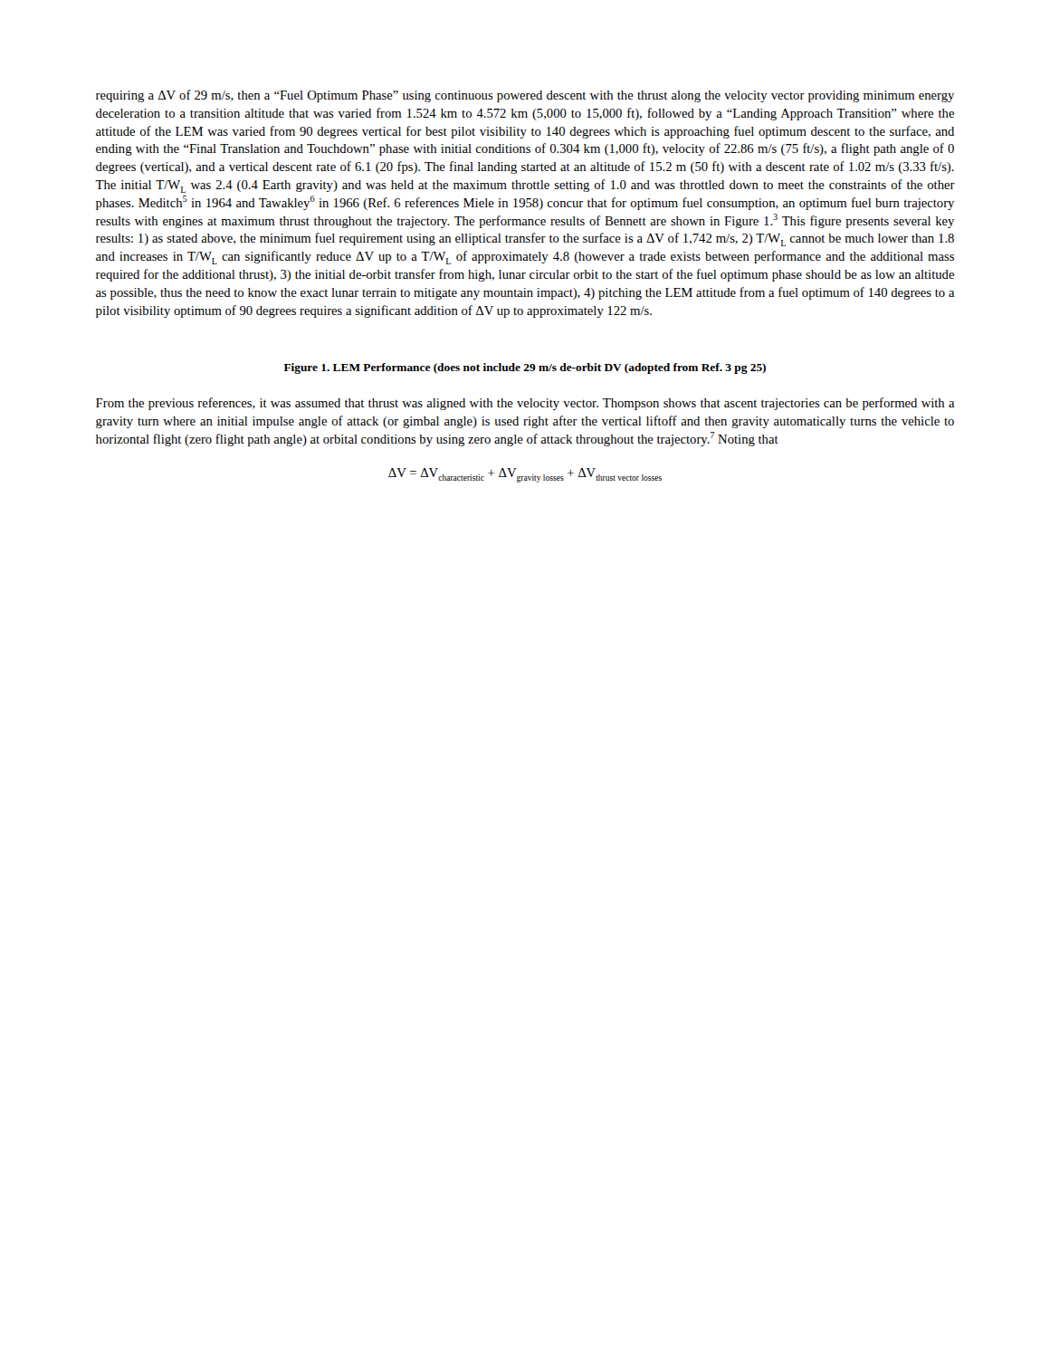requiring a ΔV of 29 m/s, then a “Fuel Optimum Phase” using continuous powered descent with the thrust along the velocity vector providing minimum energy deceleration to a transition altitude that was varied from 1.524 km to 4.572 km (5,000 to 15,000 ft), followed by a “Landing Approach Transition” where the attitude of the LEM was varied from 90 degrees vertical for best pilot visibility to 140 degrees which is approaching fuel optimum descent to the surface, and ending with the “Final Translation and Touchdown” phase with initial conditions of 0.304 km (1,000 ft), velocity of 22.86 m/s (75 ft/s), a flight path angle of 0 degrees (vertical), and a vertical descent rate of 6.1 (20 fps). The final landing started at an altitude of 15.2 m (50 ft) with a descent rate of 1.02 m/s (3.33 ft/s). The initial T/WL was 2.4 (0.4 Earth gravity) and was held at the maximum throttle setting of 1.0 and was throttled down to meet the constraints of the other phases. Meditch5 in 1964 and Tawakley6 in 1966 (Ref. 6 references Miele in 1958) concur that for optimum fuel consumption, an optimum fuel burn trajectory results with engines at maximum thrust throughout the trajectory. The performance results of Bennett are shown in Figure 1.3 This figure presents several key results: 1) as stated above, the minimum fuel requirement using an elliptical transfer to the surface is a ΔV of 1,742 m/s, 2) T/WL cannot be much lower than 1.8 and increases in T/WL can significantly reduce ΔV up to a T/WL of approximately 4.8 (however a trade exists between performance and the additional mass required for the additional thrust), 3) the initial de-orbit transfer from high, lunar circular orbit to the start of the fuel optimum phase should be as low an altitude as possible, thus the need to know the exact lunar terrain to mitigate any mountain impact), 4) pitching the LEM attitude from a fuel optimum of 140 degrees to a pilot visibility optimum of 90 degrees requires a significant addition of ΔV up to approximately 122 m/s.
Figure 1. LEM Performance (does not include 29 m/s de-orbit DV (adopted from Ref. 3 pg 25)
From the previous references, it was assumed that thrust was aligned with the velocity vector. Thompson shows that ascent trajectories can be performed with a gravity turn where an initial impulse angle of attack (or gimbal angle) is used right after the vertical liftoff and then gravity automatically turns the vehicle to horizontal flight (zero flight path angle) at orbital conditions by using zero angle of attack throughout the trajectory.7 Noting that
ΔV = ΔVcharacteristic + ΔVgravity losses + ΔVthrust vector losses